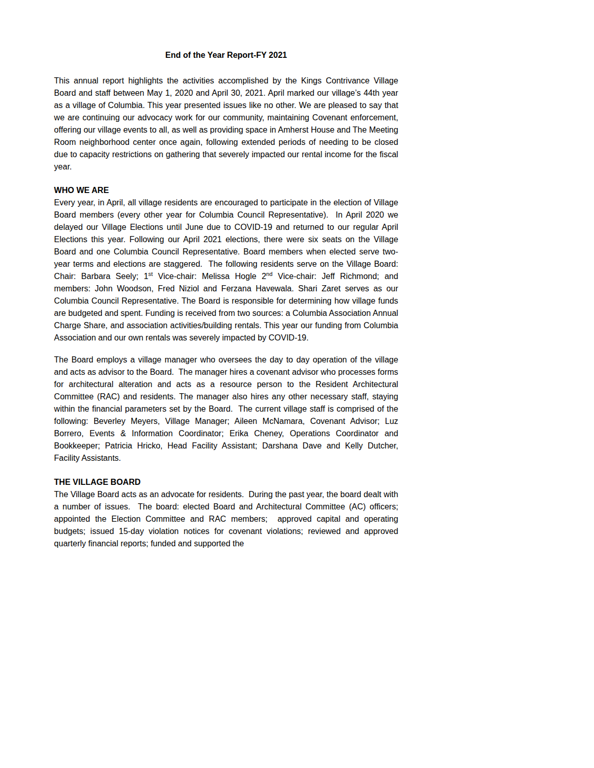End of the Year Report-FY 2021
This annual report highlights the activities accomplished by the Kings Contrivance Village Board and staff between May 1, 2020 and April 30, 2021. April marked our village’s 44th year as a village of Columbia. This year presented issues like no other. We are pleased to say that we are continuing our advocacy work for our community, maintaining Covenant enforcement, offering our village events to all, as well as providing space in Amherst House and The Meeting Room neighborhood center once again, following extended periods of needing to be closed due to capacity restrictions on gathering that severely impacted our rental income for the fiscal year.
WHO WE ARE
Every year, in April, all village residents are encouraged to participate in the election of Village Board members (every other year for Columbia Council Representative). In April 2020 we delayed our Village Elections until June due to COVID-19 and returned to our regular April Elections this year. Following our April 2021 elections, there were six seats on the Village Board and one Columbia Council Representative. Board members when elected serve two-year terms and elections are staggered. The following residents serve on the Village Board: Chair: Barbara Seely; 1st Vice-chair: Melissa Hogle 2nd Vice-chair: Jeff Richmond; and members: John Woodson, Fred Niziol and Ferzana Havewala. Shari Zaret serves as our Columbia Council Representative. The Board is responsible for determining how village funds are budgeted and spent. Funding is received from two sources: a Columbia Association Annual Charge Share, and association activities/building rentals. This year our funding from Columbia Association and our own rentals was severely impacted by COVID-19.
The Board employs a village manager who oversees the day to day operation of the village and acts as advisor to the Board. The manager hires a covenant advisor who processes forms for architectural alteration and acts as a resource person to the Resident Architectural Committee (RAC) and residents. The manager also hires any other necessary staff, staying within the financial parameters set by the Board. The current village staff is comprised of the following: Beverley Meyers, Village Manager; Aileen McNamara, Covenant Advisor; Luz Borrero, Events & Information Coordinator; Erika Cheney, Operations Coordinator and Bookkeeper; Patricia Hricko, Head Facility Assistant; Darshana Dave and Kelly Dutcher, Facility Assistants.
THE VILLAGE BOARD
The Village Board acts as an advocate for residents. During the past year, the board dealt with a number of issues. The board: elected Board and Architectural Committee (AC) officers; appointed the Election Committee and RAC members; approved capital and operating budgets; issued 15-day violation notices for covenant violations; reviewed and approved quarterly financial reports; funded and supported the